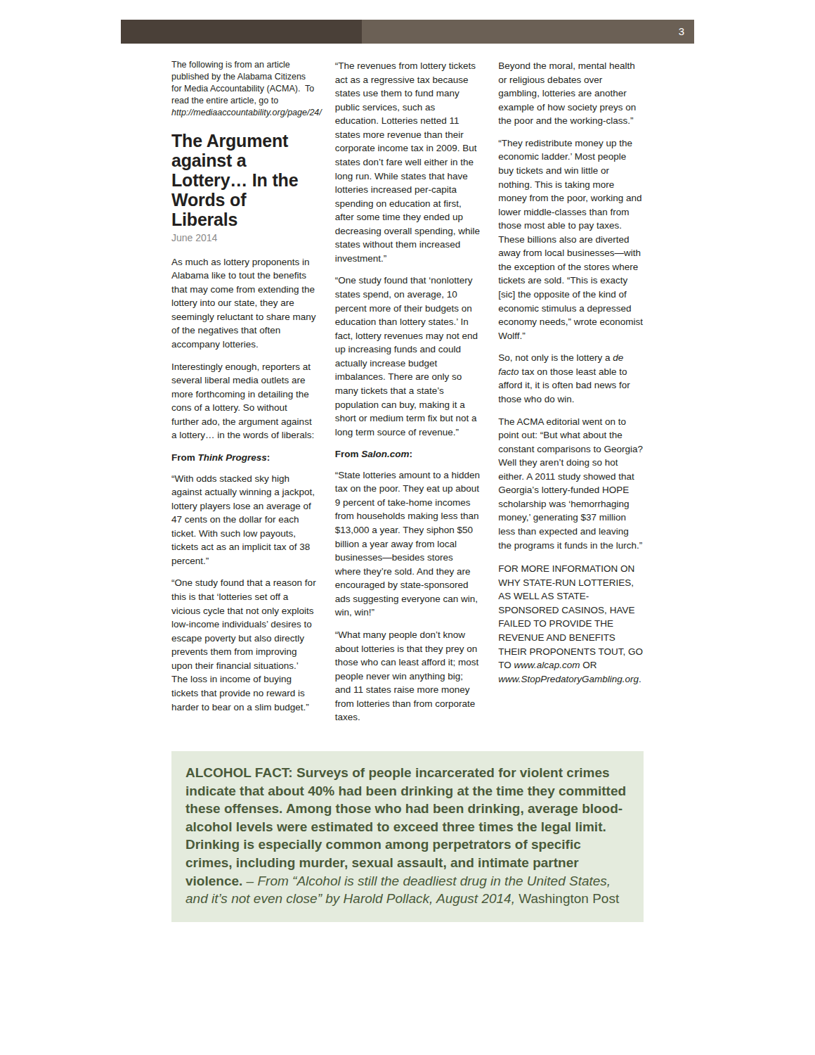3
The following is from an article published by the Alabama Citizens for Media Accountability (ACMA). To read the entire article, go to http://mediaaccountability.org/page/24/
The Argument against a Lottery… In the Words of Liberals
June 2014
As much as lottery proponents in Alabama like to tout the benefits that may come from extending the lottery into our state, they are seemingly reluctant to share many of the negatives that often accompany lotteries.
Interestingly enough, reporters at several liberal media outlets are more forthcoming in detailing the cons of a lottery. So without further ado, the argument against a lottery… in the words of liberals:
From Think Progress:
“With odds stacked sky high against actually winning a jackpot, lottery players lose an average of 47 cents on the dollar for each ticket. With such low payouts, tickets act as an implicit tax of 38 percent.”
“One study found that a reason for this is that ‘lotteries set off a vicious cycle that not only exploits low-income individuals’ desires to escape poverty but also directly prevents them from improving upon their financial situations.’ The loss in income of buying tickets that provide no reward is harder to bear on a slim budget.”
“The revenues from lottery tickets act as a regressive tax because states use them to fund many public services, such as education. Lotteries netted 11 states more revenue than their corporate income tax in 2009. But states don’t fare well either in the long run. While states that have lotteries increased per-capita spending on education at first, after some time they ended up decreasing overall spending, while states without them increased investment.”
“One study found that ‘nonlottery states spend, on average, 10 percent more of their budgets on education than lottery states.’ In fact, lottery revenues may not end up increasing funds and could actually increase budget imbalances. There are only so many tickets that a state’s population can buy, making it a short or medium term fix but not a long term source of revenue.”
From Salon.com:
“State lotteries amount to a hidden tax on the poor. They eat up about 9 percent of take-home incomes from households making less than $13,000 a year. They siphon $50 billion a year away from local businesses—besides stores where they’re sold. And they are encouraged by state-sponsored ads suggesting everyone can win, win, win!”
“What many people don’t know about lotteries is that they prey on those who can least afford it; most people never win anything big; and 11 states raise more money from lotteries than from corporate taxes.
Beyond the moral, mental health or religious debates over gambling, lotteries are another example of how society preys on the poor and the working-class.”
“They redistribute money up the economic ladder.’ Most people buy tickets and win little or nothing. This is taking more money from the poor, working and lower middle-classes than from those most able to pay taxes. These billions also are diverted away from local businesses—with the exception of the stores where tickets are sold. “This is exacty [sic] the opposite of the kind of economic stimulus a depressed economy needs,” wrote economist Wolff.”
So, not only is the lottery a de facto tax on those least able to afford it, it is often bad news for those who do win.
The ACMA editorial went on to point out: “But what about the constant comparisons to Georgia? Well they aren’t doing so hot either. A 2011 study showed that Georgia’s lottery-funded HOPE scholarship was ‘hemorrhaging money,’ generating $37 million less than expected and leaving the programs it funds in the lurch.”
FOR MORE INFORMATION ON WHY STATE-RUN LOTTERIES, AS WELL AS STATE-SPONSORED CASINOS, HAVE FAILED TO PROVIDE THE REVENUE AND BENEFITS THEIR PROPONENTS TOUT, GO TO www.alcap.com OR www.StopPredatoryGambling.org.
ALCOHOL FACT: Surveys of people incarcerated for violent crimes indicate that about 40% had been drinking at the time they committed these offenses. Among those who had been drinking, average blood-alcohol levels were estimated to exceed three times the legal limit. Drinking is especially common among perpetrators of specific crimes, including murder, sexual assault, and intimate partner violence. – From “Alcohol is still the deadliest drug in the United States, and it’s not even close” by Harold Pollack, August 2014, Washington Post